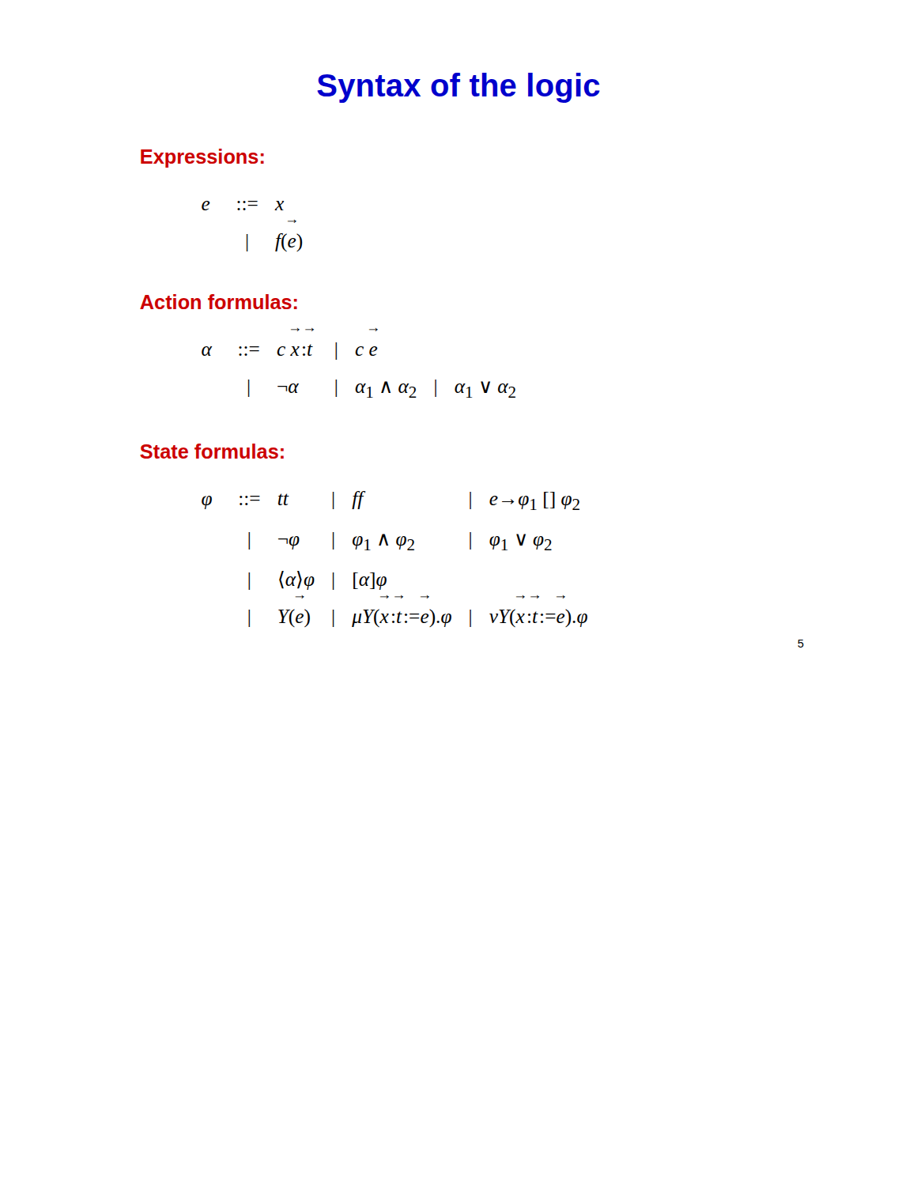Syntax of the logic
Expressions:
| e | ::= | x |
| | / | f ( e ) |
Action formulas:
| α | ::= | c x : t | / | c e |
| | / | ¬ α | / | α 1 ∧ α 2 | / | α 1 ∨ α 2 |
State formulas:
| φ | ::= | tt | / | ff | / | e → φ 1 [] φ 2 |
| | / | ¬ φ | / | φ 1 ∧ φ 2 | / | φ 1 ∨ φ 2 |
| | / | ⟨ α ⟩ φ | / | [ α ] φ |
| | / | Y ( e ) | / | μY ( x : t := e ). φ | / | νY ( x : t := e ). φ |
5